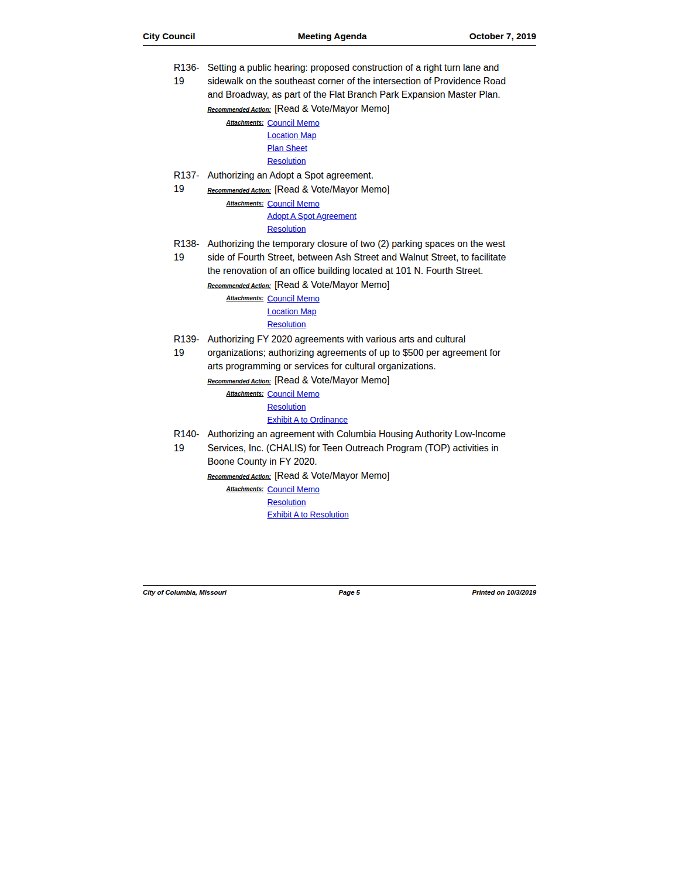City Council
Meeting Agenda
October 7, 2019
R136-19
Setting a public hearing: proposed construction of a right turn lane and sidewalk on the southeast corner of the intersection of Providence Road and Broadway, as part of the Flat Branch Park Expansion Master Plan.
Recommended Action: [Read & Vote/Mayor Memo]
Attachments:
Council Memo Location Map Plan Sheet Resolution
R137-19
Authorizing an Adopt a Spot agreement.
Recommended Action: [Read & Vote/Mayor Memo]
Attachments:
Council Memo Adopt A Spot Agreement Resolution
R138-19
Authorizing the temporary closure of two (2) parking spaces on the west side of Fourth Street, between Ash Street and Walnut Street, to facilitate the renovation of an office building located at 101 N. Fourth Street.
Recommended Action: [Read & Vote/Mayor Memo]
Attachments:
Council Memo Location Map Resolution
R139-19
Authorizing FY 2020 agreements with various arts and cultural organizations; authorizing agreements of up to $500 per agreement for arts programming or services for cultural organizations.
Recommended Action: [Read & Vote/Mayor Memo]
Attachments:
Council Memo Resolution Exhibit A to Ordinance
R140-19
Authorizing an agreement with Columbia Housing Authority Low-Income Services, Inc. (CHALIS) for Teen Outreach Program (TOP) activities in Boone County in FY 2020.
Recommended Action: [Read & Vote/Mayor Memo]
Attachments:
Council Memo Resolution Exhibit A to Resolution
City of Columbia, Missouri
Page 5
Printed on 10/3/2019